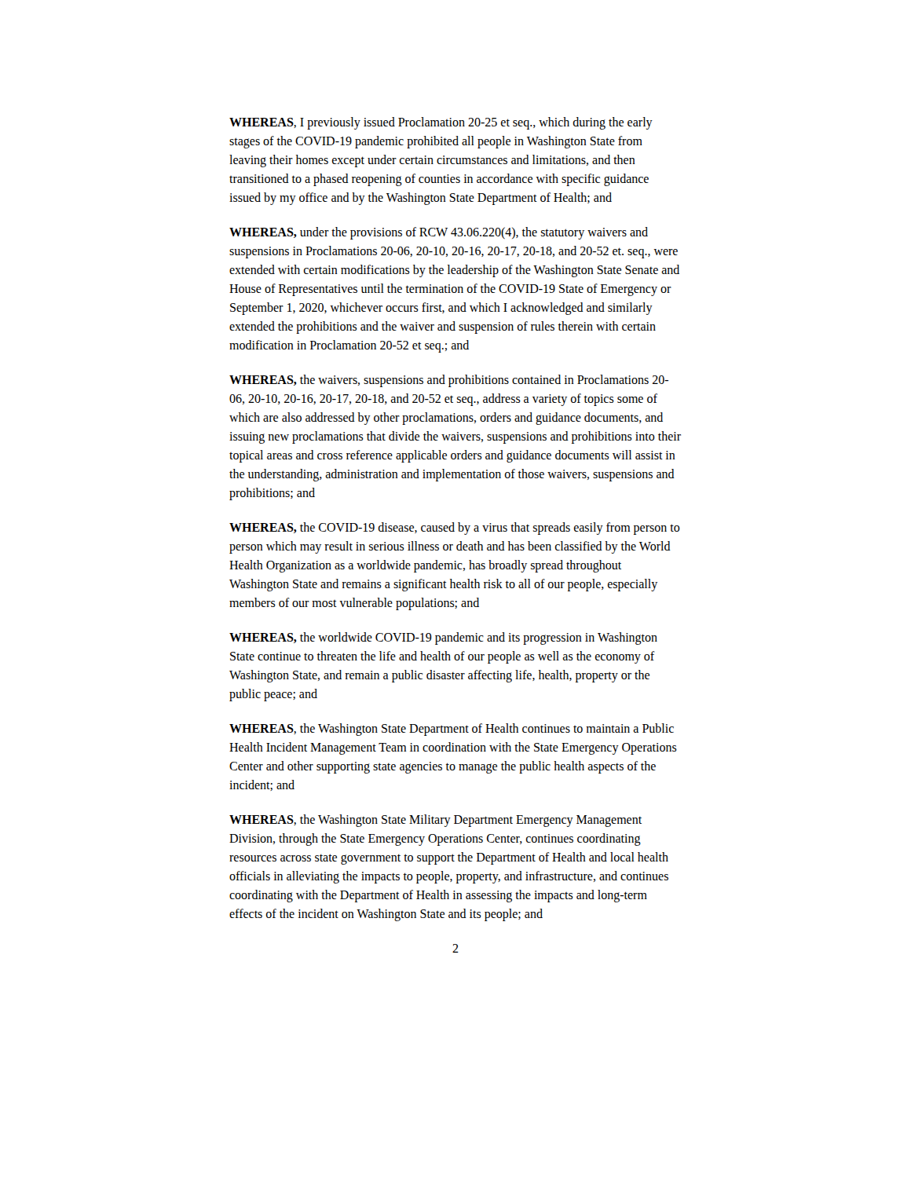WHEREAS, I previously issued Proclamation 20-25 et seq., which during the early stages of the COVID-19 pandemic prohibited all people in Washington State from leaving their homes except under certain circumstances and limitations, and then transitioned to a phased reopening of counties in accordance with specific guidance issued by my office and by the Washington State Department of Health; and
WHEREAS, under the provisions of RCW 43.06.220(4), the statutory waivers and suspensions in Proclamations 20-06, 20-10, 20-16, 20-17, 20-18, and 20-52 et. seq., were extended with certain modifications by the leadership of the Washington State Senate and House of Representatives until the termination of the COVID-19 State of Emergency or September 1, 2020, whichever occurs first, and which I acknowledged and similarly extended the prohibitions and the waiver and suspension of rules therein with certain modification in Proclamation 20-52 et seq.; and
WHEREAS, the waivers, suspensions and prohibitions contained in Proclamations 20-06, 20-10, 20-16, 20-17, 20-18, and 20-52 et seq., address a variety of topics some of which are also addressed by other proclamations, orders and guidance documents, and issuing new proclamations that divide the waivers, suspensions and prohibitions into their topical areas and cross reference applicable orders and guidance documents will assist in the understanding, administration and implementation of those waivers, suspensions and prohibitions; and
WHEREAS, the COVID-19 disease, caused by a virus that spreads easily from person to person which may result in serious illness or death and has been classified by the World Health Organization as a worldwide pandemic, has broadly spread throughout Washington State and remains a significant health risk to all of our people, especially members of our most vulnerable populations; and
WHEREAS, the worldwide COVID-19 pandemic and its progression in Washington State continue to threaten the life and health of our people as well as the economy of Washington State, and remain a public disaster affecting life, health, property or the public peace; and
WHEREAS, the Washington State Department of Health continues to maintain a Public Health Incident Management Team in coordination with the State Emergency Operations Center and other supporting state agencies to manage the public health aspects of the incident; and
WHEREAS, the Washington State Military Department Emergency Management Division, through the State Emergency Operations Center, continues coordinating resources across state government to support the Department of Health and local health officials in alleviating the impacts to people, property, and infrastructure, and continues coordinating with the Department of Health in assessing the impacts and long-term effects of the incident on Washington State and its people; and
2